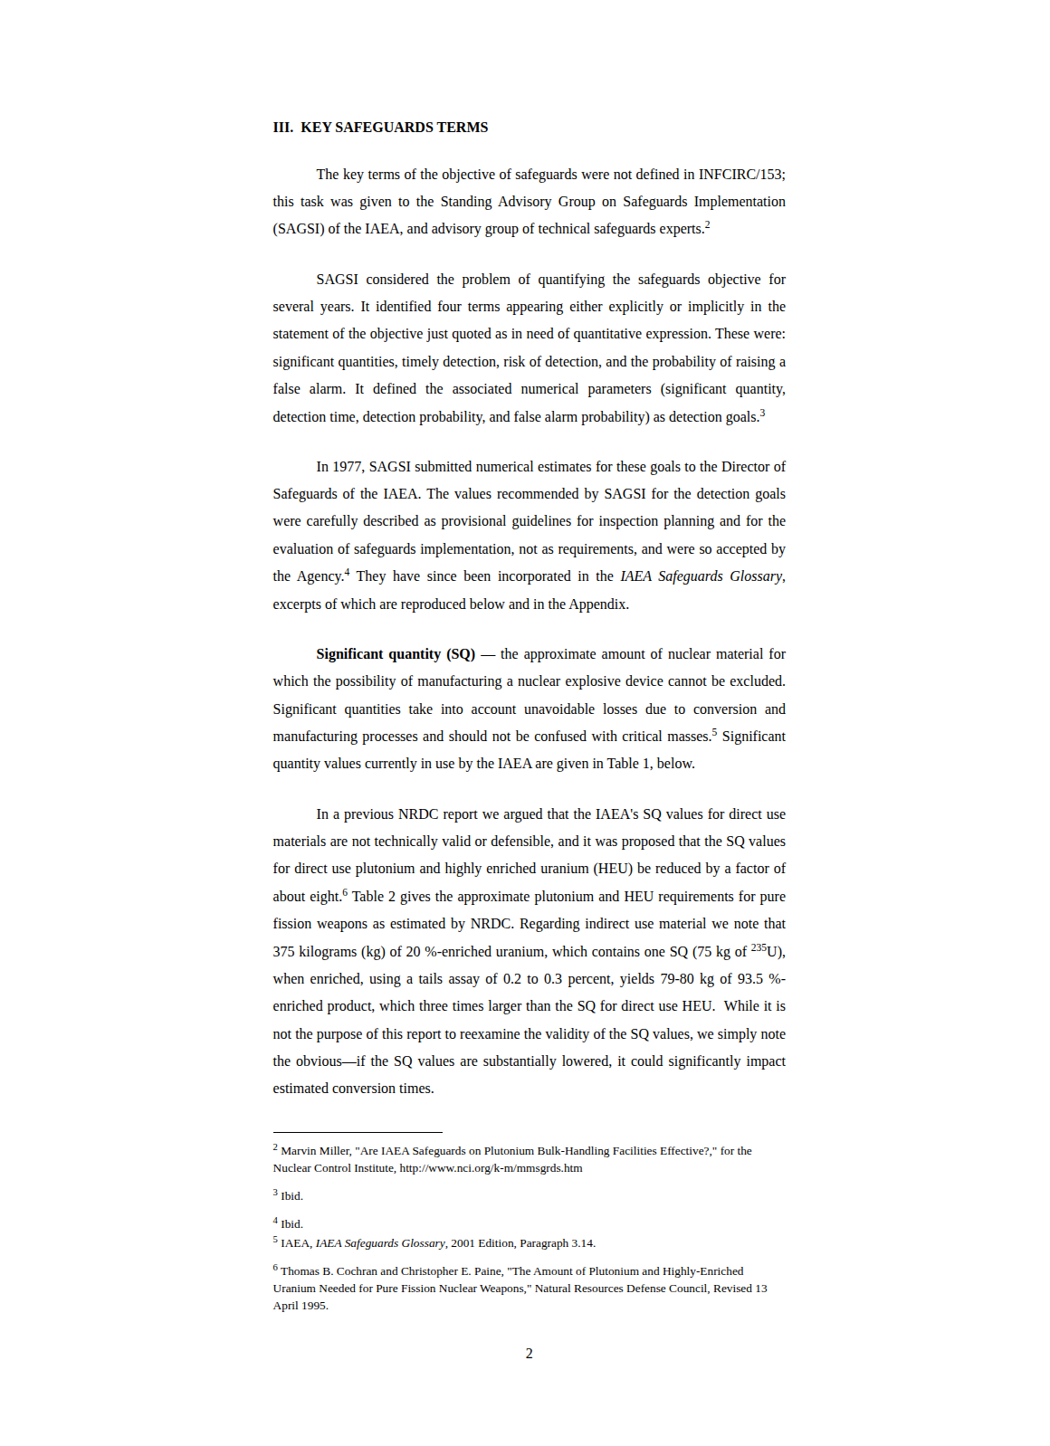III. KEY SAFEGUARDS TERMS
The key terms of the objective of safeguards were not defined in INFCIRC/153; this task was given to the Standing Advisory Group on Safeguards Implementation (SAGSI) of the IAEA, and advisory group of technical safeguards experts.2
SAGSI considered the problem of quantifying the safeguards objective for several years. It identified four terms appearing either explicitly or implicitly in the statement of the objective just quoted as in need of quantitative expression. These were: significant quantities, timely detection, risk of detection, and the probability of raising a false alarm. It defined the associated numerical parameters (significant quantity, detection time, detection probability, and false alarm probability) as detection goals.3
In 1977, SAGSI submitted numerical estimates for these goals to the Director of Safeguards of the IAEA. The values recommended by SAGSI for the detection goals were carefully described as provisional guidelines for inspection planning and for the evaluation of safeguards implementation, not as requirements, and were so accepted by the Agency.4 They have since been incorporated in the IAEA Safeguards Glossary, excerpts of which are reproduced below and in the Appendix.
Significant quantity (SQ) — the approximate amount of nuclear material for which the possibility of manufacturing a nuclear explosive device cannot be excluded. Significant quantities take into account unavoidable losses due to conversion and manufacturing processes and should not be confused with critical masses.5 Significant quantity values currently in use by the IAEA are given in Table 1, below.
In a previous NRDC report we argued that the IAEA's SQ values for direct use materials are not technically valid or defensible, and it was proposed that the SQ values for direct use plutonium and highly enriched uranium (HEU) be reduced by a factor of about eight.6 Table 2 gives the approximate plutonium and HEU requirements for pure fission weapons as estimated by NRDC. Regarding indirect use material we note that 375 kilograms (kg) of 20 %-enriched uranium, which contains one SQ (75 kg of 235U), when enriched, using a tails assay of 0.2 to 0.3 percent, yields 79-80 kg of 93.5 %- enriched product, which three times larger than the SQ for direct use HEU. While it is not the purpose of this report to reexamine the validity of the SQ values, we simply note the obvious—if the SQ values are substantially lowered, it could significantly impact estimated conversion times.
2 Marvin Miller, "Are IAEA Safeguards on Plutonium Bulk-Handling Facilities Effective?," for the Nuclear Control Institute, http://www.nci.org/k-m/mmsgrds.htm
3 Ibid.
4 Ibid.
5 IAEA, IAEA Safeguards Glossary, 2001 Edition, Paragraph 3.14.
6 Thomas B. Cochran and Christopher E. Paine, "The Amount of Plutonium and Highly-Enriched Uranium Needed for Pure Fission Nuclear Weapons," Natural Resources Defense Council, Revised 13 April 1995.
2